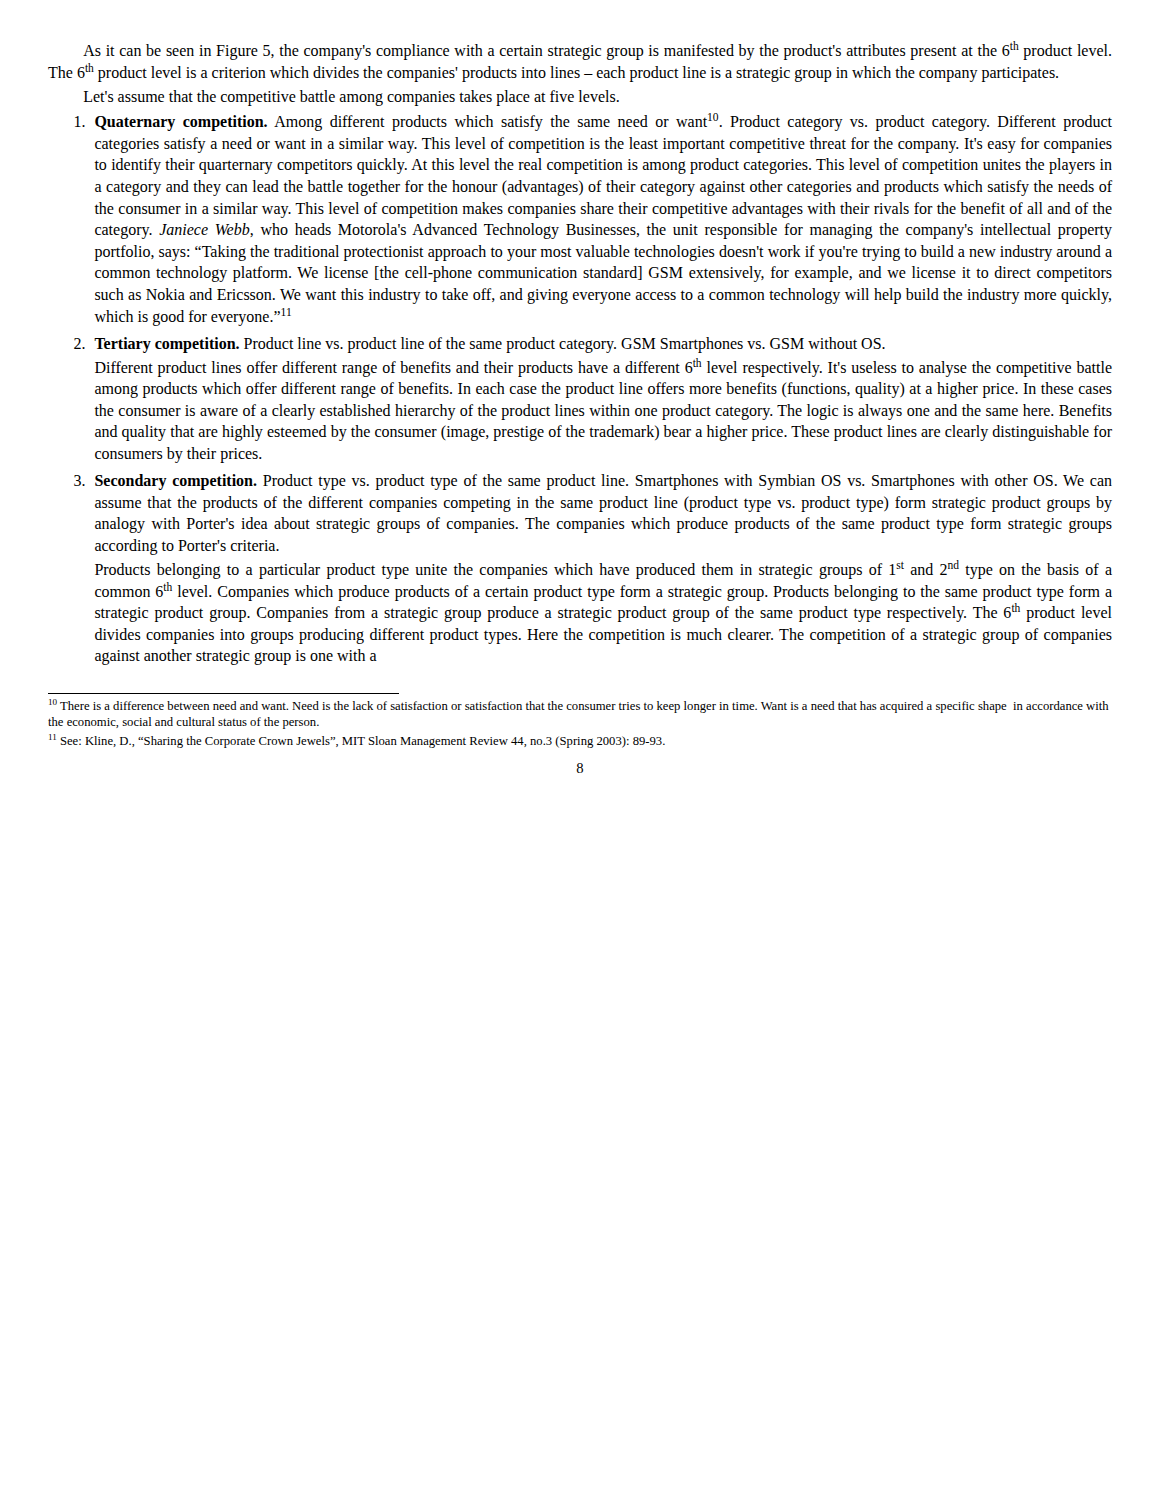As it can be seen in Figure 5, the company's compliance with a certain strategic group is manifested by the product's attributes present at the 6th product level. The 6th product level is a criterion which divides the companies' products into lines – each product line is a strategic group in which the company participates.
Let's assume that the competitive battle among companies takes place at five levels.
Quaternary competition. Among different products which satisfy the same need or want10. Product category vs. product category. Different product categories satisfy a need or want in a similar way. This level of competition is the least important competitive threat for the company. It's easy for companies to identify their quarternary competitors quickly. At this level the real competition is among product categories. This level of competition unites the players in a category and they can lead the battle together for the honour (advantages) of their category against other categories and products which satisfy the needs of the consumer in a similar way. This level of competition makes companies share their competitive advantages with their rivals for the benefit of all and of the category. Janiece Webb, who heads Motorola's Advanced Technology Businesses, the unit responsible for managing the company's intellectual property portfolio, says: “Taking the traditional protectionist approach to your most valuable technologies doesn't work if you're trying to build a new industry around a common technology platform. We license [the cell-phone communication standard] GSM extensively, for example, and we license it to direct competitors such as Nokia and Ericsson. We want this industry to take off, and giving everyone access to a common technology will help build the industry more quickly, which is good for everyone.”11
Tertiary competition. Product line vs. product line of the same product category. GSM Smartphones vs. GSM without OS.
Different product lines offer different range of benefits and their products have a different 6th level respectively. It's useless to analyse the competitive battle among products which offer different range of benefits. In each case the product line offers more benefits (functions, quality) at a higher price. In these cases the consumer is aware of a clearly established hierarchy of the product lines within one product category. The logic is always one and the same here. Benefits and quality that are highly esteemed by the consumer (image, prestige of the trademark) bear a higher price. These product lines are clearly distinguishable for consumers by their prices.
Secondary competition. Product type vs. product type of the same product line. Smartphones with Symbian OS vs. Smartphones with other OS. We can assume that the products of the different companies competing in the same product line (product type vs. product type) form strategic product groups by analogy with Porter's idea about strategic groups of companies. The companies which produce products of the same product type form strategic groups according to Porter's criteria.
Products belonging to a particular product type unite the companies which have produced them in strategic groups of 1st and 2nd type on the basis of a common 6th level. Companies which produce products of a certain product type form a strategic group. Products belonging to the same product type form a strategic product group. Companies from a strategic group produce a strategic product group of the same product type respectively. The 6th product level divides companies into groups producing different product types. Here the competition is much clearer. The competition of a strategic group of companies against another strategic group is one with a
10 There is a difference between need and want. Need is the lack of satisfaction or satisfaction that the consumer tries to keep longer in time. Want is a need that has acquired a specific shape in accordance with the economic, social and cultural status of the person.
11 See: Kline, D., “Sharing the Corporate Crown Jewels”, MIT Sloan Management Review 44, no.3 (Spring 2003): 89-93.
8